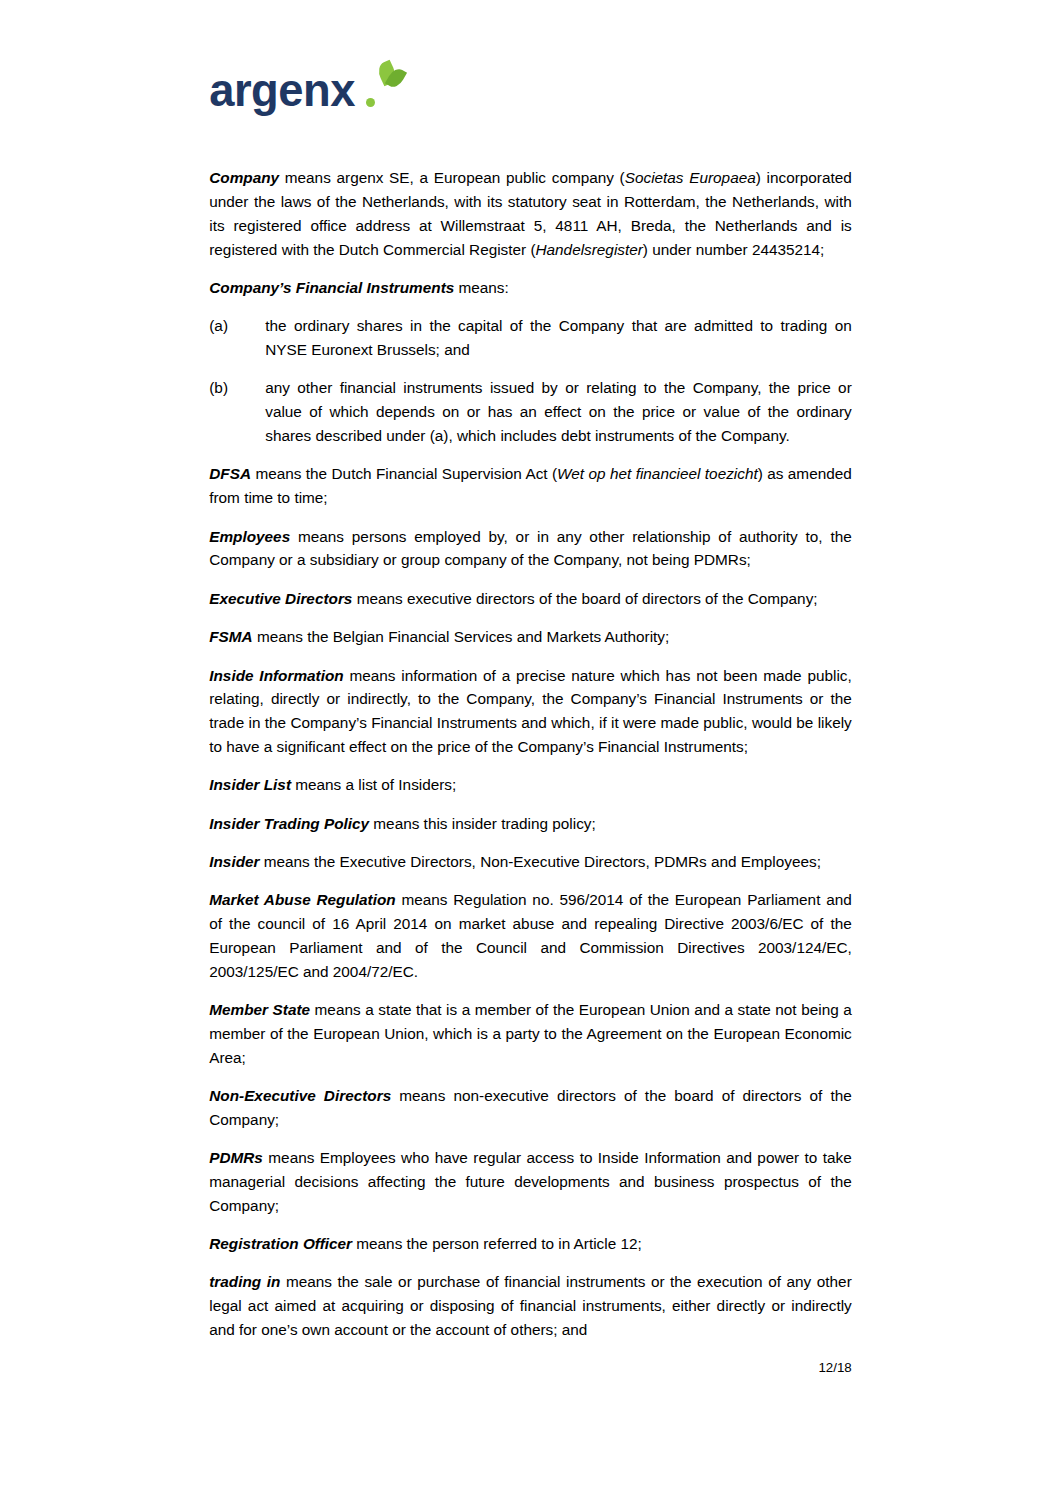argenx
Company means argenx SE, a European public company (Societas Europaea) incorporated under the laws of the Netherlands, with its statutory seat in Rotterdam, the Netherlands, with its registered office address at Willemstraat 5, 4811 AH, Breda, the Netherlands and is registered with the Dutch Commercial Register (Handelsregister) under number 24435214;
Company’s Financial Instruments means:
the ordinary shares in the capital of the Company that are admitted to trading on NYSE Euronext Brussels; and
any other financial instruments issued by or relating to the Company, the price or value of which depends on or has an effect on the price or value of the ordinary shares described under (a), which includes debt instruments of the Company.
DFSA means the Dutch Financial Supervision Act (Wet op het financieel toezicht) as amended from time to time;
Employees means persons employed by, or in any other relationship of authority to, the Company or a subsidiary or group company of the Company, not being PDMRs;
Executive Directors means executive directors of the board of directors of the Company;
FSMA means the Belgian Financial Services and Markets Authority;
Inside Information means information of a precise nature which has not been made public, relating, directly or indirectly, to the Company, the Company’s Financial Instruments or the trade in the Company’s Financial Instruments and which, if it were made public, would be likely to have a significant effect on the price of the Company’s Financial Instruments;
Insider List means a list of Insiders;
Insider Trading Policy means this insider trading policy;
Insider means the Executive Directors, Non-Executive Directors, PDMRs and Employees;
Market Abuse Regulation means Regulation no. 596/2014 of the European Parliament and of the council of 16 April 2014 on market abuse and repealing Directive 2003/6/EC of the European Parliament and of the Council and Commission Directives 2003/124/EC, 2003/125/EC and 2004/72/EC.
Member State means a state that is a member of the European Union and a state not being a member of the European Union, which is a party to the Agreement on the European Economic Area;
Non-Executive Directors means non-executive directors of the board of directors of the Company;
PDMRs means Employees who have regular access to Inside Information and power to take managerial decisions affecting the future developments and business prospectus of the Company;
Registration Officer means the person referred to in Article 12;
trading in means the sale or purchase of financial instruments or the execution of any other legal act aimed at acquiring or disposing of financial instruments, either directly or indirectly and for one’s own account or the account of others; and
12/18